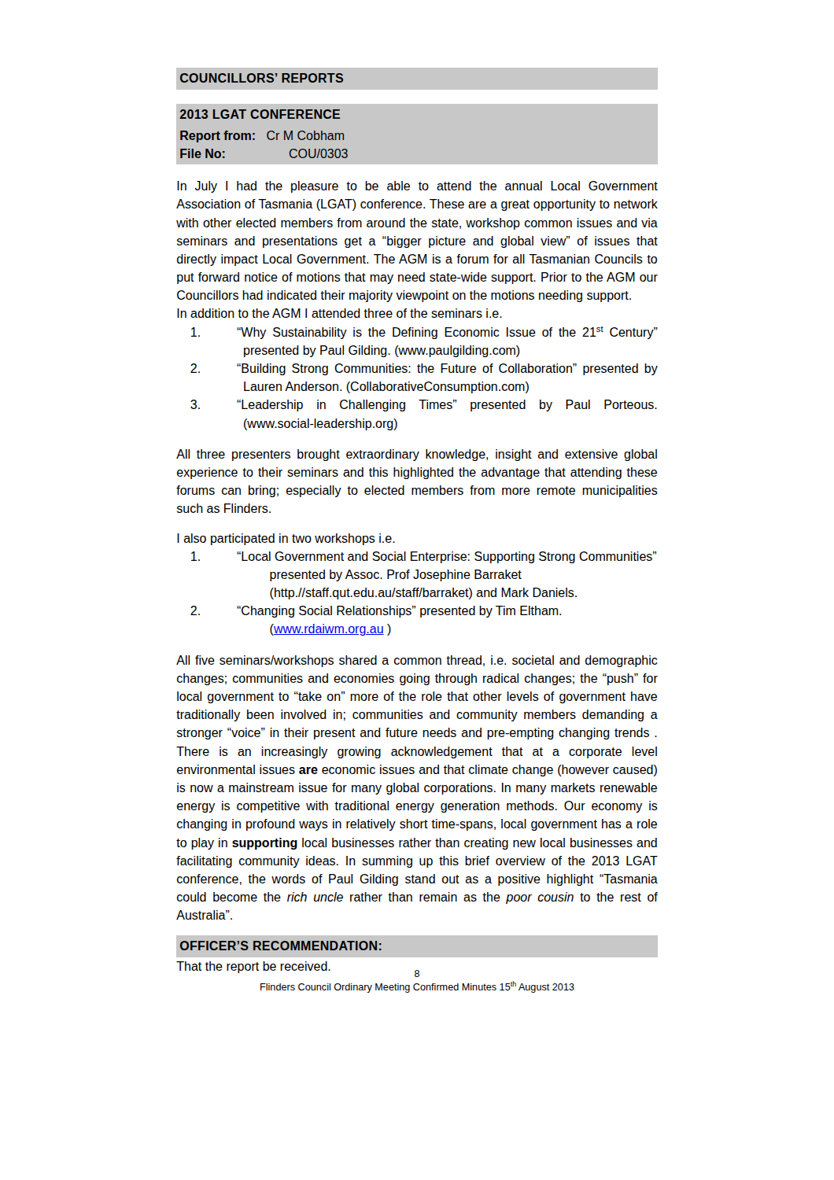COUNCILLORS’ REPORTS
2013 LGAT CONFERENCE
Report from: Cr M Cobham File No: COU/0303
In July I had the pleasure to be able to attend the annual Local Government Association of Tasmania (LGAT) conference. These are a great opportunity to network with other elected members from around the state, workshop common issues and via seminars and presentations get a “bigger picture and global view” of issues that directly impact Local Government. The AGM is a forum for all Tasmanian Councils to put forward notice of motions that may need state-wide support. Prior to the AGM our Councillors had indicated their majority viewpoint on the motions needing support.
In addition to the AGM I attended three of the seminars i.e.
1.“Why Sustainability is the Defining Economic Issue of the 21st Century” presented by Paul Gilding. (www.paulgilding.com)
2.“Building Strong Communities: the Future of Collaboration” presented by Lauren Anderson. (CollaborativeConsumption.com)
3.“Leadership in Challenging Times” presented by Paul Porteous. (www.social-leadership.org)
All three presenters brought extraordinary knowledge, insight and extensive global experience to their seminars and this highlighted the advantage that attending these forums can bring; especially to elected members from more remote municipalities such as Flinders.
I also participated in two workshops i.e.
1.“Local Government and Social Enterprise: Supporting Strong Communities” presented by Assoc. Prof Josephine Barraket(http.//staff.qut.edu.au/staff/barraket) and Mark Daniels.
2.“Changing Social Relationships” presented by Tim Eltham. (www.rdaiwm.org.au )
All five seminars/workshops shared a common thread, i.e. societal and demographic changes; communities and economies going through radical changes; the “push” for local government to “take on” more of the role that other levels of government have traditionally been involved in; communities and community members demanding a stronger “voice” in their present and future needs and pre-empting changing trends . There is an increasingly growing acknowledgement that at a corporate level environmental issues are economic issues and that climate change (however caused) is now a mainstream issue for many global corporations. In many markets renewable energy is competitive with traditional energy generation methods. Our economy is changing in profound ways in relatively short time-spans, local government has a role to play in supporting local businesses rather than creating new local businesses and facilitating community ideas. In summing up this brief overview of the 2013 LGAT conference, the words of Paul Gilding stand out as a positive highlight “Tasmania could become the rich uncle rather than remain as the poor cousin to the rest of Australia”.
OFFICER’S RECOMMENDATION:
That the report be received.
8 Flinders Council Ordinary Meeting Confirmed Minutes 15th August 2013